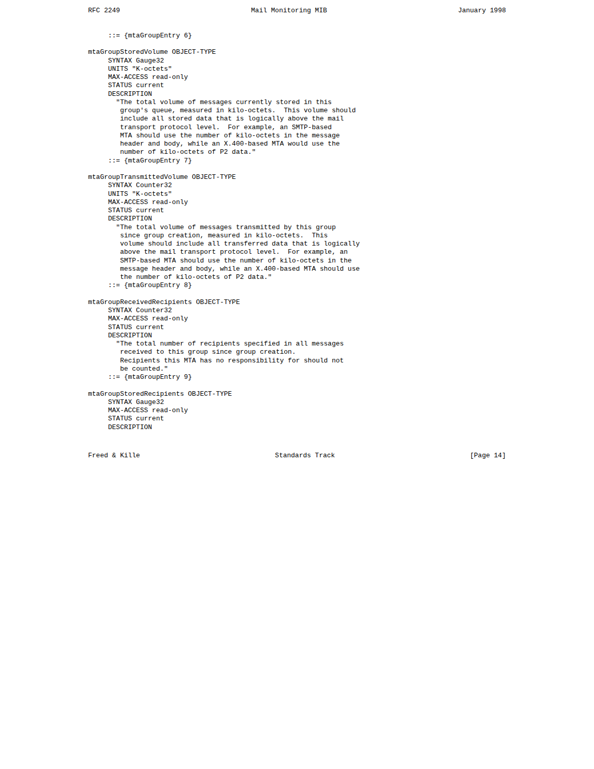RFC 2249 Mail Monitoring MIB January 1998
     ::= {mtaGroupEntry 6}

mtaGroupStoredVolume OBJECT-TYPE
     SYNTAX Gauge32
     UNITS "K-octets"
     MAX-ACCESS read-only
     STATUS current
     DESCRIPTION
       "The total volume of messages currently stored in this
        group's queue, measured in kilo-octets.  This volume should
        include all stored data that is logically above the mail
        transport protocol level.  For example, an SMTP-based
        MTA should use the number of kilo-octets in the message
        header and body, while an X.400-based MTA would use the
        number of kilo-octets of P2 data."
     ::= {mtaGroupEntry 7}

mtaGroupTransmittedVolume OBJECT-TYPE
     SYNTAX Counter32
     UNITS "K-octets"
     MAX-ACCESS read-only
     STATUS current
     DESCRIPTION
       "The total volume of messages transmitted by this group
        since group creation, measured in kilo-octets.  This
        volume should include all transferred data that is logically
        above the mail transport protocol level.  For example, an
        SMTP-based MTA should use the number of kilo-octets in the
        message header and body, while an X.400-based MTA should use
        the number of kilo-octets of P2 data."
     ::= {mtaGroupEntry 8}

mtaGroupReceivedRecipients OBJECT-TYPE
     SYNTAX Counter32
     MAX-ACCESS read-only
     STATUS current
     DESCRIPTION
       "The total number of recipients specified in all messages
        received to this group since group creation.
        Recipients this MTA has no responsibility for should not
        be counted."
     ::= {mtaGroupEntry 9}

mtaGroupStoredRecipients OBJECT-TYPE
     SYNTAX Gauge32
     MAX-ACCESS read-only
     STATUS current
     DESCRIPTION
Freed & Kille Standards Track [Page 14]